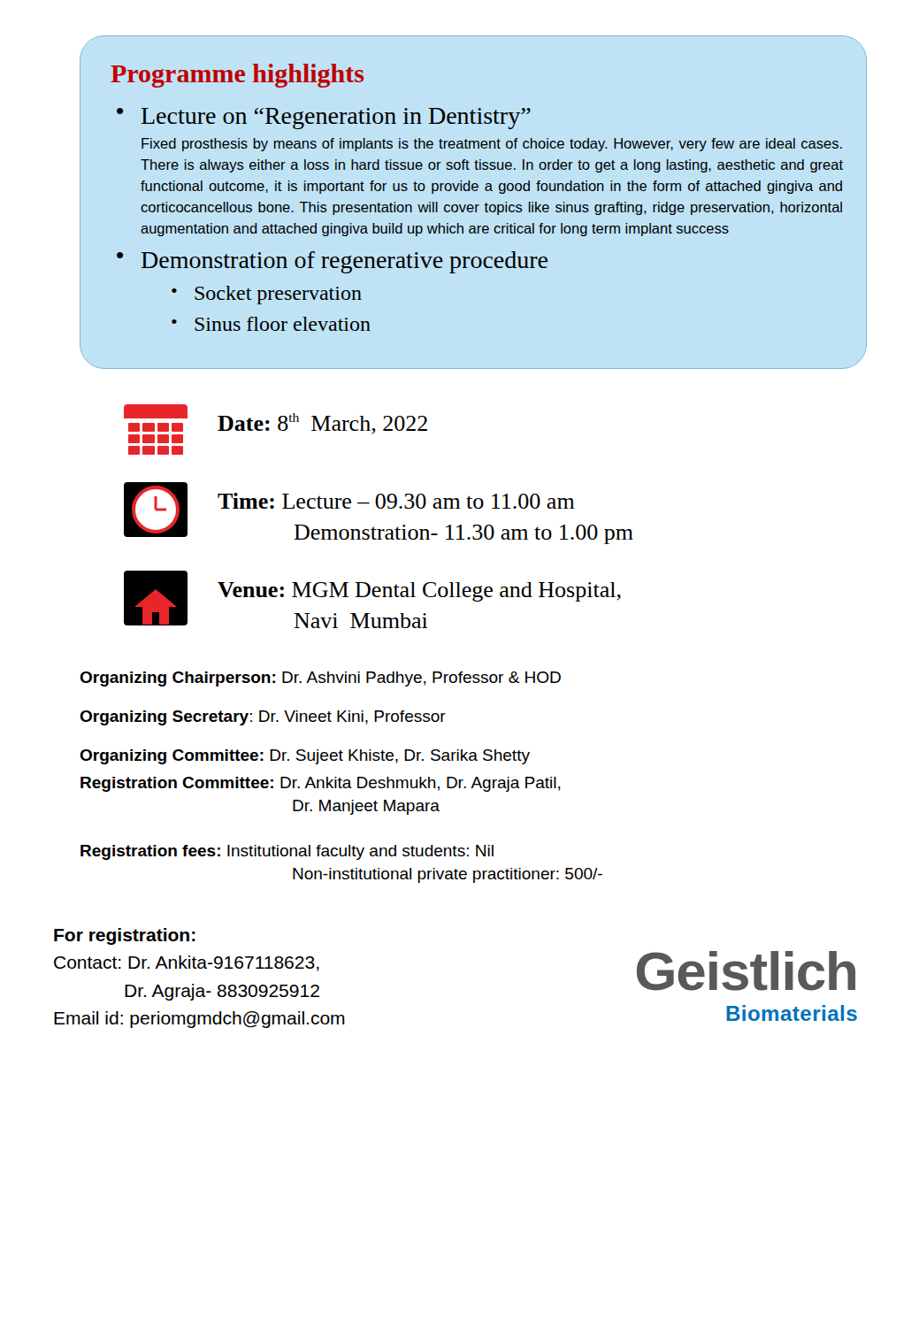Programme highlights
Lecture on “Regeneration in Dentistry”
Fixed prosthesis by means of implants is the treatment of choice today. However, very few are ideal cases. There is always either a loss in hard tissue or soft tissue. In order to get a long lasting, aesthetic and great functional outcome, it is important for us to provide a good foundation in the form of attached gingiva and corticocancellous bone. This presentation will cover topics like sinus grafting, ridge preservation, horizontal augmentation and attached gingiva build up which are critical for long term implant success
Demonstration of regenerative procedure
Socket preservation
Sinus floor elevation
Date: 8th March, 2022
Time: Lecture – 09.30 am to 11.00 am Demonstration- 11.30 am to 1.00 pm
Venue: MGM Dental College and Hospital, Navi Mumbai
Organizing Chairperson: Dr. Ashvini Padhye, Professor & HOD
Organizing Secretary: Dr. Vineet Kini, Professor
Organizing Committee: Dr. Sujeet Khiste, Dr. Sarika Shetty
Registration Committee: Dr. Ankita Deshmukh, Dr. Agraja Patil, Dr. Manjeet Mapara
Registration fees: Institutional faculty and students: Nil Non-institutional private practitioner: 500/-
For registration:
Contact: Dr. Ankita-9167118623,
Dr. Agraja- 8830925912
Email id: periomgmdch@gmail.com
Geistlich
Biomaterials